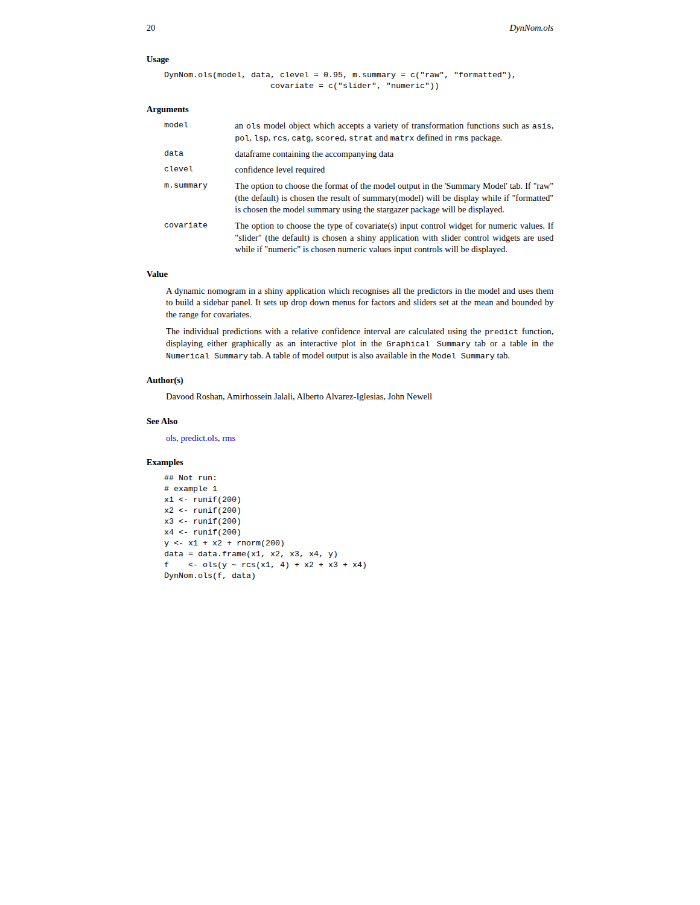20 DynNom.ols
Usage
DynNom.ols(model, data, clevel = 0.95, m.summary = c("raw", "formatted"),
                      covariate = c("slider", "numeric"))
Arguments
model
an ols model object which accepts a variety of transformation functions such as asis, pol, lsp, rcs, catg, scored, strat and matrx defined in rms package.
data
dataframe containing the accompanying data
clevel
confidence level required
m.summary
The option to choose the format of the model output in the 'Summary Model' tab. If "raw" (the default) is chosen the result of summary(model) will be display while if "formatted" is chosen the model summary using the stargazer package will be displayed.
covariate
The option to choose the type of covariate(s) input control widget for numeric values. If "slider" (the default) is chosen a shiny application with slider control widgets are used while if "numeric" is chosen numeric values input controls will be displayed.
Value
A dynamic nomogram in a shiny application which recognises all the predictors in the model and uses them to build a sidebar panel. It sets up drop down menus for factors and sliders set at the mean and bounded by the range for covariates.
The individual predictions with a relative confidence interval are calculated using the predict function, displaying either graphically as an interactive plot in the Graphical Summary tab or a table in the Numerical Summary tab. A table of model output is also available in the Model Summary tab.
Author(s)
Davood Roshan, Amirhossein Jalali, Alberto Alvarez-Iglesias, John Newell
See Also
ols, predict.ols, rms
Examples
## Not run:
# example 1
x1 <- runif(200)
x2 <- runif(200)
x3 <- runif(200)
x4 <- runif(200)
y <- x1 + x2 + rnorm(200)
data = data.frame(x1, x2, x3, x4, y)
f    <- ols(y ~ rcs(x1, 4) + x2 + x3 + x4)
DynNom.ols(f, data)